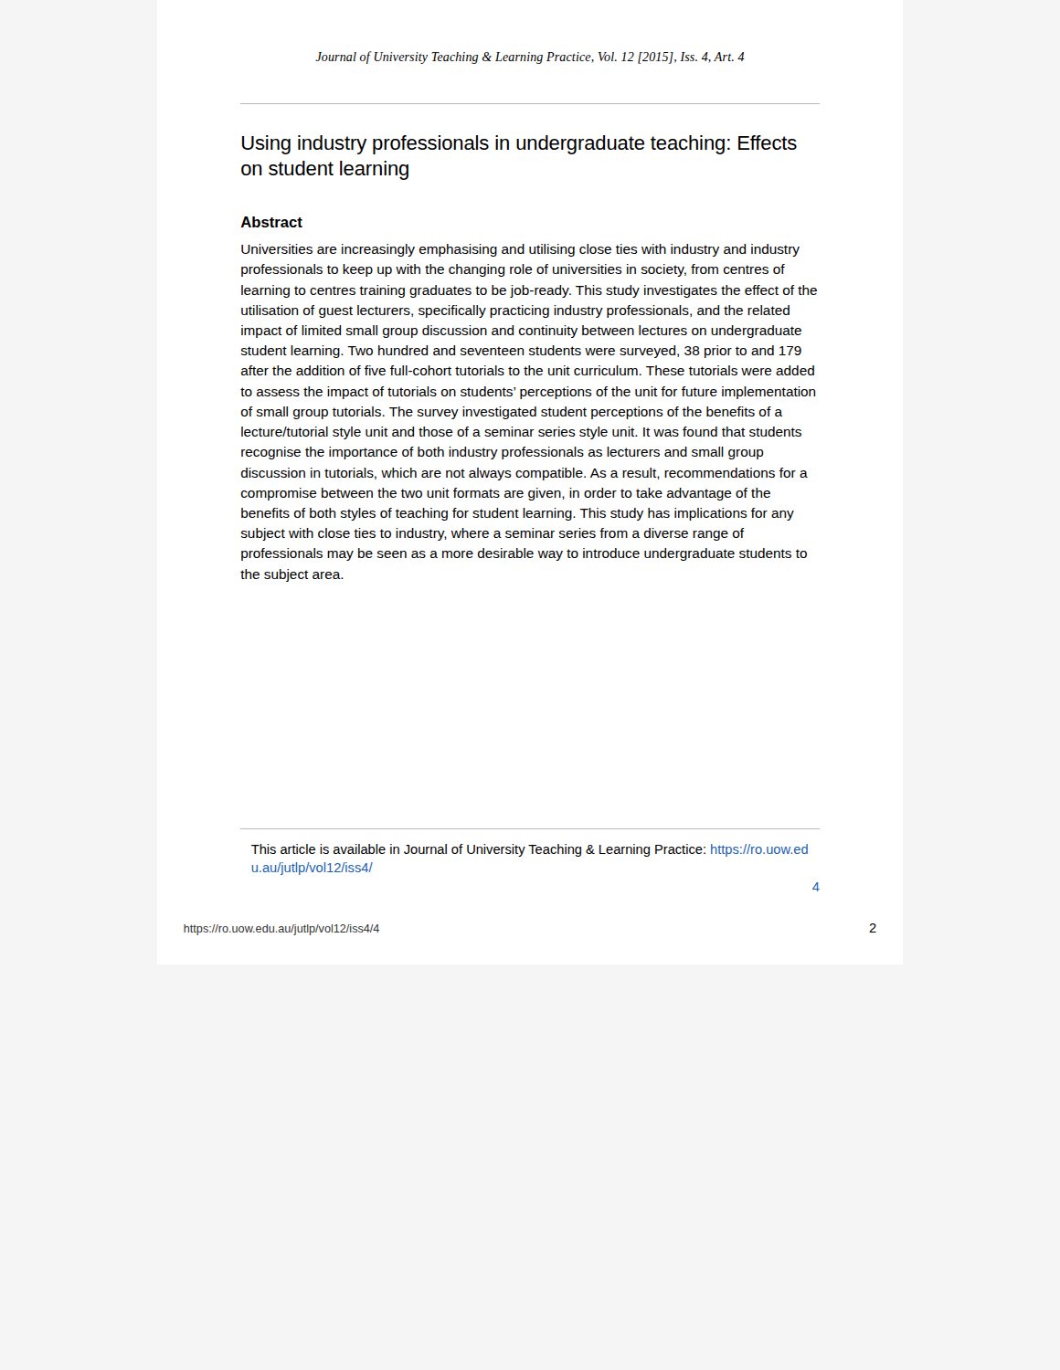Journal of University Teaching & Learning Practice, Vol. 12 [2015], Iss. 4, Art. 4
Using industry professionals in undergraduate teaching: Effects on student learning
Abstract
Universities are increasingly emphasising and utilising close ties with industry and industry professionals to keep up with the changing role of universities in society, from centres of learning to centres training graduates to be job-ready. This study investigates the effect of the utilisation of guest lecturers, specifically practicing industry professionals, and the related impact of limited small group discussion and continuity between lectures on undergraduate student learning. Two hundred and seventeen students were surveyed, 38 prior to and 179 after the addition of five full-cohort tutorials to the unit curriculum. These tutorials were added to assess the impact of tutorials on students’ perceptions of the unit for future implementation of small group tutorials. The survey investigated student perceptions of the benefits of a lecture/tutorial style unit and those of a seminar series style unit. It was found that students recognise the importance of both industry professionals as lecturers and small group discussion in tutorials, which are not always compatible. As a result, recommendations for a compromise between the two unit formats are given, in order to take advantage of the benefits of both styles of teaching for student learning. This study has implications for any subject with close ties to industry, where a seminar series from a diverse range of professionals may be seen as a more desirable way to introduce undergraduate students to the subject area.
This article is available in Journal of University Teaching & Learning Practice: https://ro.uow.edu.au/jutlp/vol12/iss4/4
https://ro.uow.edu.au/jutlp/vol12/iss4/4 2